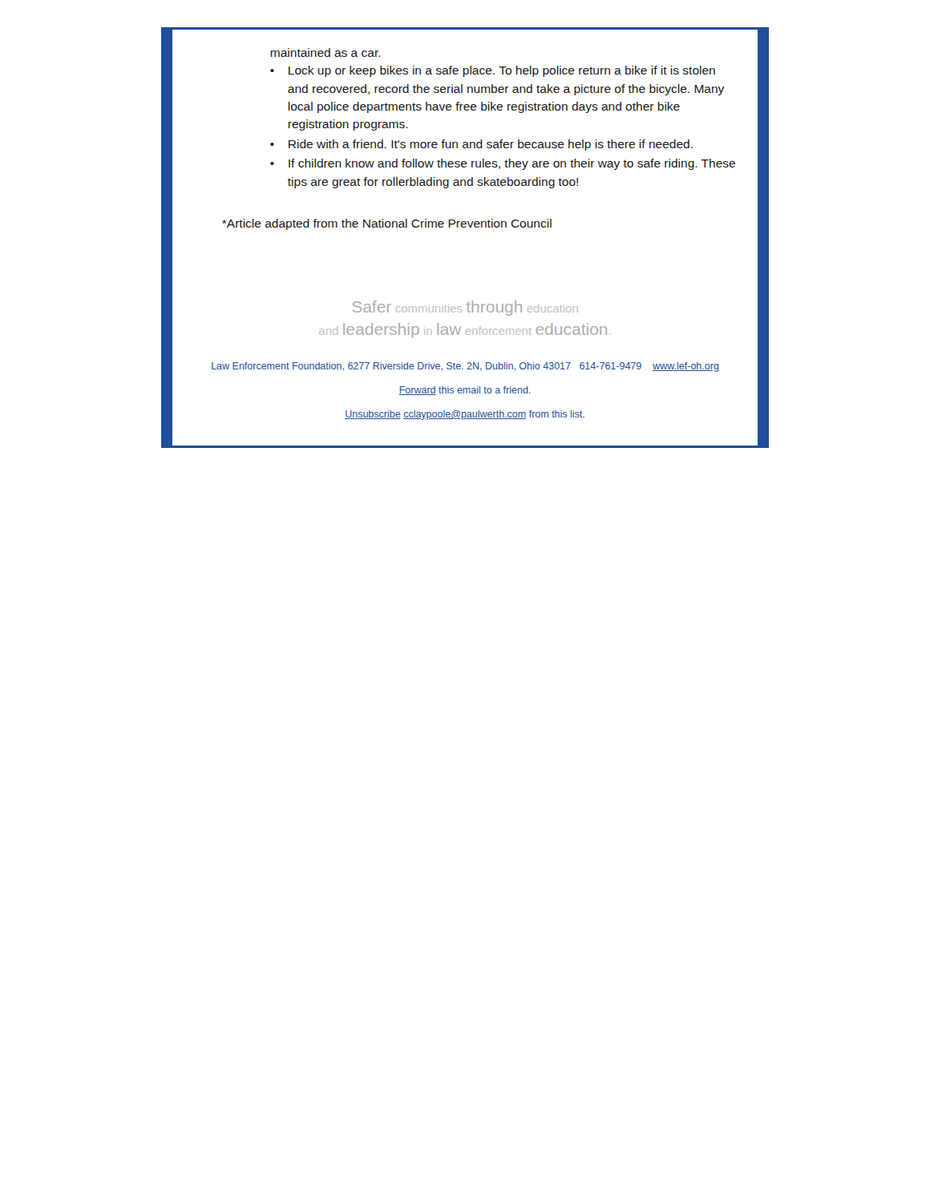maintained as a car.
Lock up or keep bikes in a safe place. To help police return a bike if it is stolen and recovered, record the serial number and take a picture of the bicycle. Many local police departments have free bike registration days and other bike registration programs.
Ride with a friend. It's more fun and safer because help is there if needed.
If children know and follow these rules, they are on their way to safe riding. These tips are great for rollerblading and skateboarding too!
*Article adapted from the National Crime Prevention Council
Safer communities through education
and leadership in law enforcement education.
Law Enforcement Foundation, 6277 Riverside Drive, Ste. 2N, Dublin, Ohio 43017 614-761-9479 www.lef-oh.org
Forward this email to a friend.
Unsubscribe cclaypoole@paulwerth.com from this list.